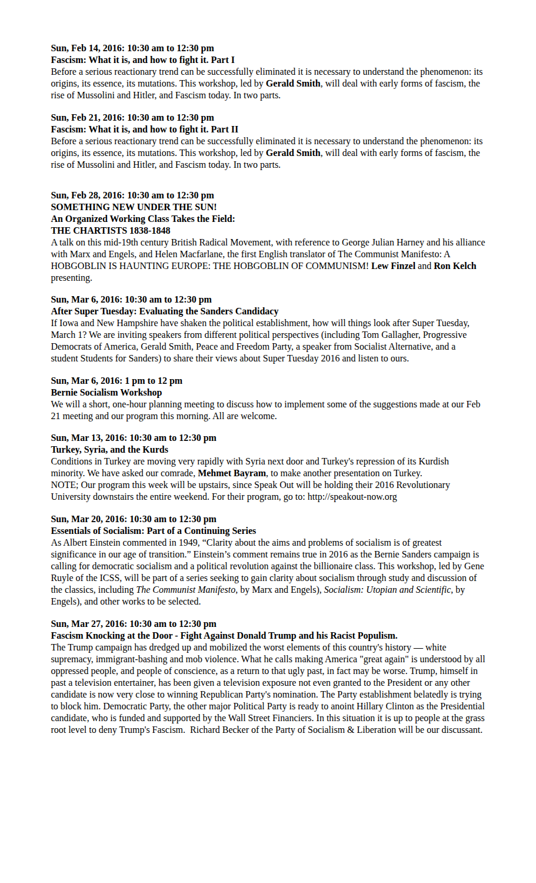Sun, Feb 14, 2016: 10:30 am to 12:30 pm
Fascism: What it is, and how to fight it. Part I
Before a serious reactionary trend can be successfully eliminated it is necessary to understand the phenomenon: its origins, its essence, its mutations. This workshop, led by Gerald Smith, will deal with early forms of fascism, the rise of Mussolini and Hitler, and Fascism today. In two parts.
Sun, Feb 21, 2016: 10:30 am to 12:30 pm
Fascism: What it is, and how to fight it. Part II
Before a serious reactionary trend can be successfully eliminated it is necessary to understand the phenomenon: its origins, its essence, its mutations. This workshop, led by Gerald Smith, will deal with early forms of fascism, the rise of Mussolini and Hitler, and Fascism today. In two parts.
Sun, Feb 28, 2016: 10:30 am to 12:30 pm
SOMETHING NEW UNDER THE SUN!
An Organized Working Class Takes the Field:
THE CHARTISTS 1838-1848
A talk on this mid-19th century British Radical Movement, with reference to George Julian Harney and his alliance with Marx and Engels, and Helen Macfarlane, the first English translator of The Communist Manifesto: A HOBGOBLIN IS HAUNTING EUROPE: THE HOBGOBLIN OF COMMUNISM! Lew Finzel and Ron Kelch presenting.
Sun, Mar 6, 2016: 10:30 am to 12:30 pm
After Super Tuesday: Evaluating the Sanders Candidacy
If Iowa and New Hampshire have shaken the political establishment, how will things look after Super Tuesday, March 1? We are inviting speakers from different political perspectives (including Tom Gallagher, Progressive Democrats of America, Gerald Smith, Peace and Freedom Party, a speaker from Socialist Alternative, and a student Students for Sanders) to share their views about Super Tuesday 2016 and listen to ours.
Sun, Mar 6, 2016: 1 pm to 12 pm
Bernie Socialism Workshop
We will a short, one-hour planning meeting to discuss how to implement some of the suggestions made at our Feb 21 meeting and our program this morning. All are welcome.
Sun, Mar 13, 2016: 10:30 am to 12:30 pm
Turkey, Syria, and the Kurds
Conditions in Turkey are moving very rapidly with Syria next door and Turkey's repression of its Kurdish minority. We have asked our comrade, Mehmet Bayram, to make another presentation on Turkey.
NOTE; Our program this week will be upstairs, since Speak Out will be holding their 2016 Revolutionary University downstairs the entire weekend. For their program, go to: http://speakout-now.org
Sun, Mar 20, 2016: 10:30 am to 12:30 pm
Essentials of Socialism: Part of a Continuing Series
As Albert Einstein commented in 1949, “Clarity about the aims and problems of socialism is of greatest significance in our age of transition.” Einstein’s comment remains true in 2016 as the Bernie Sanders campaign is calling for democratic socialism and a political revolution against the billionaire class. This workshop, led by Gene Ruyle of the ICSS, will be part of a series seeking to gain clarity about socialism through study and discussion of the classics, including The Communist Manifesto, by Marx and Engels), Socialism: Utopian and Scientific, by Engels), and other works to be selected.
Sun, Mar 27, 2016: 10:30 am to 12:30 pm
Fascism Knocking at the Door - Fight Against Donald Trump and his Racist Populism.
The Trump campaign has dredged up and mobilized the worst elements of this country's history — white supremacy, immigrant-bashing and mob violence. What he calls making America "great again" is understood by all oppressed people, and people of conscience, as a return to that ugly past, in fact may be worse. Trump, himself in past a television entertainer, has been given a television exposure not even granted to the President or any other candidate is now very close to winning Republican Party's nomination. The Party establishment belatedly is trying to block him. Democratic Party, the other major Political Party is ready to anoint Hillary Clinton as the Presidential candidate, who is funded and supported by the Wall Street Financiers. In this situation it is up to people at the grass root level to deny Trump's Fascism. Richard Becker of the Party of Socialism & Liberation will be our discussant.